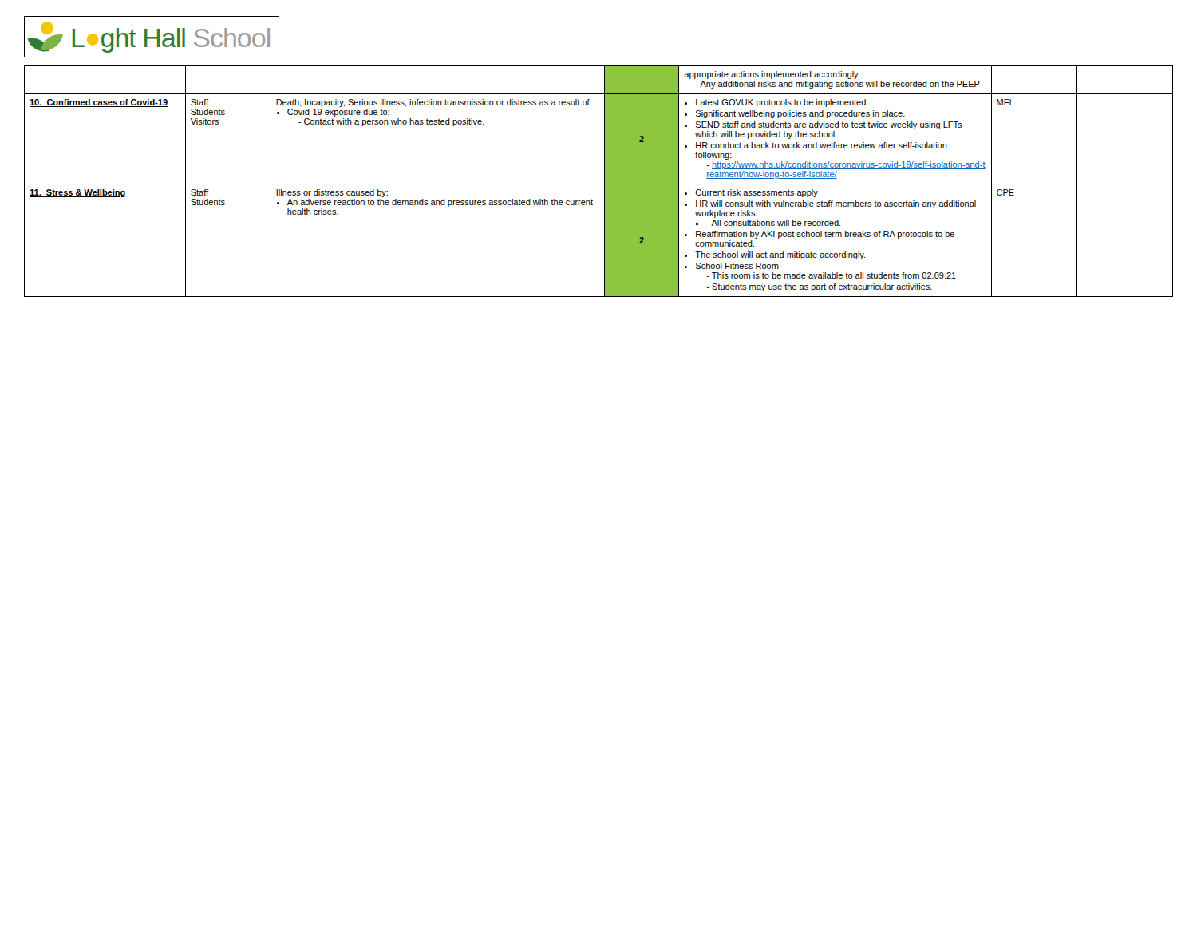L●ght Hall School
| | | | | appropriate actions implemented accordingly. Any additional risks and mitigating actions will be recorded on the PEEP | | |
| 10. Confirmed cases of Covid-19 | Staff Students Visitors | Death, Incapacity, Serious illness, infection transmission or distress as a result of: Covid-19 exposure due to: Contact with a person who has tested positive. | 2 | Latest GOVUK protocols to be implemented. Significant wellbeing policies and procedures in place. SEND staff and students are advised to test twice weekly using LFTs which will be provided by the school. HR conduct a back to work and welfare review after self-isolation following: https://www.nhs.uk/conditions/coronavirus-covid-19/self-isolation-and-treatment/how-long-to-self-isolate/ | MFI | |
| 11. Stress & Wellbeing | Staff Students | Illness or distress caused by: An adverse reaction to the demands and pressures associated with the current health crises. | 2 | Current risk assessments apply HR will consult with vulnerable staff members to ascertain any additional workplace risks. All consultations will be recorded. Reaffirmation by AKI post school term breaks of RA protocols to be communicated. The school will act and mitigate accordingly. School Fitness Room This room is to be made available to all students from 02.09.21 Students may use the as part of extracurricular activities. | CPE | |